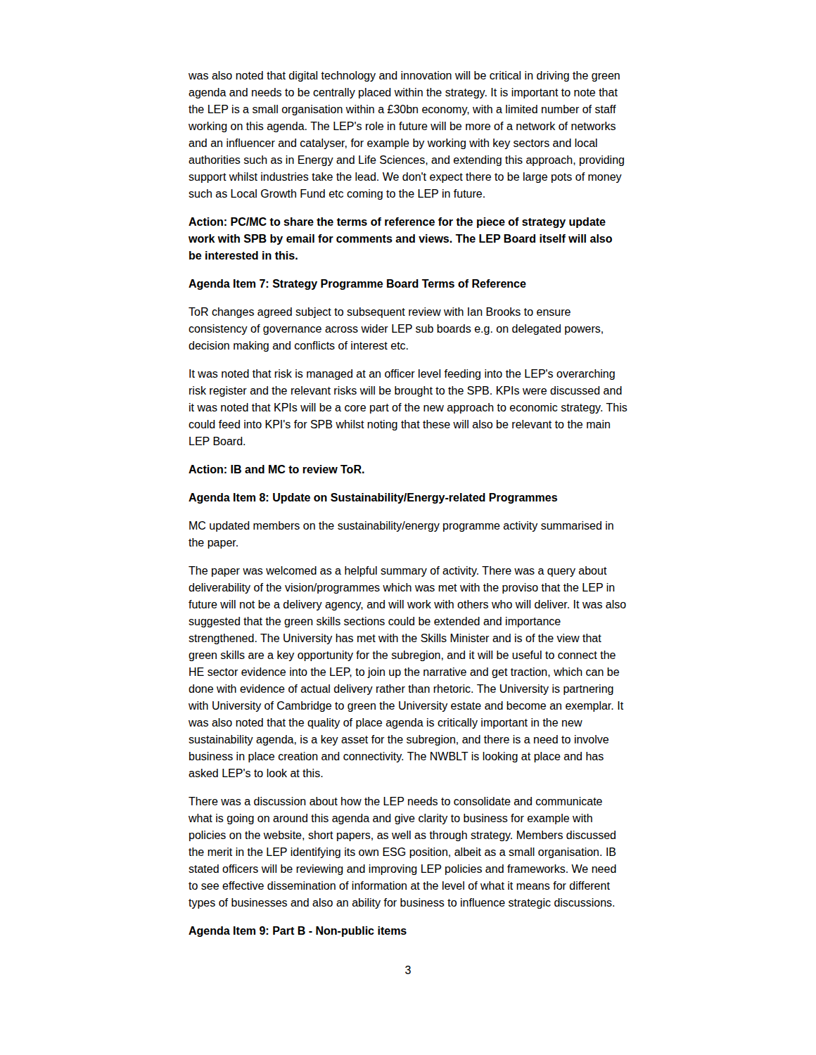was also noted that digital technology and innovation will be critical in driving the green agenda and needs to be centrally placed within the strategy. It is important to note that the LEP is a small organisation within a £30bn economy, with a limited number of staff working on this agenda. The LEP's role in future will be more of a network of networks and an influencer and catalyser, for example by working with key sectors and local authorities such as in Energy and Life Sciences, and extending this approach, providing support whilst industries take the lead. We don't expect there to be large pots of money such as Local Growth Fund etc coming to the LEP in future.
Action: PC/MC to share the terms of reference for the piece of strategy update work with SPB by email for comments and views. The LEP Board itself will also be interested in this.
Agenda Item 7: Strategy Programme Board Terms of Reference
ToR changes agreed subject to subsequent review with Ian Brooks to ensure consistency of governance across wider LEP sub boards e.g. on delegated powers, decision making and conflicts of interest etc.
It was noted that risk is managed at an officer level feeding into the LEP's overarching risk register and the relevant risks will be brought to the SPB. KPIs were discussed and it was noted that KPIs will be a core part of the new approach to economic strategy. This could feed into KPI's for SPB whilst noting that these will also be relevant to the main LEP Board.
Action: IB and MC to review ToR.
Agenda Item 8: Update on Sustainability/Energy-related Programmes
MC updated members on the sustainability/energy programme activity summarised in the paper.
The paper was welcomed as a helpful summary of activity. There was a query about deliverability of the vision/programmes which was met with the proviso that the LEP in future will not be a delivery agency, and will work with others who will deliver. It was also suggested that the green skills sections could be extended and importance strengthened. The University has met with the Skills Minister and is of the view that green skills are a key opportunity for the subregion, and it will be useful to connect the HE sector evidence into the LEP, to join up the narrative and get traction, which can be done with evidence of actual delivery rather than rhetoric. The University is partnering with University of Cambridge to green the University estate and become an exemplar. It was also noted that the quality of place agenda is critically important in the new sustainability agenda, is a key asset for the subregion, and there is a need to involve business in place creation and connectivity. The NWBLT is looking at place and has asked LEP's to look at this.
There was a discussion about how the LEP needs to consolidate and communicate what is going on around this agenda and give clarity to business for example with policies on the website, short papers, as well as through strategy. Members discussed the merit in the LEP identifying its own ESG position, albeit as a small organisation. IB stated officers will be reviewing and improving LEP policies and frameworks. We need to see effective dissemination of information at the level of what it means for different types of businesses and also an ability for business to influence strategic discussions.
Agenda Item 9: Part B - Non-public items
3